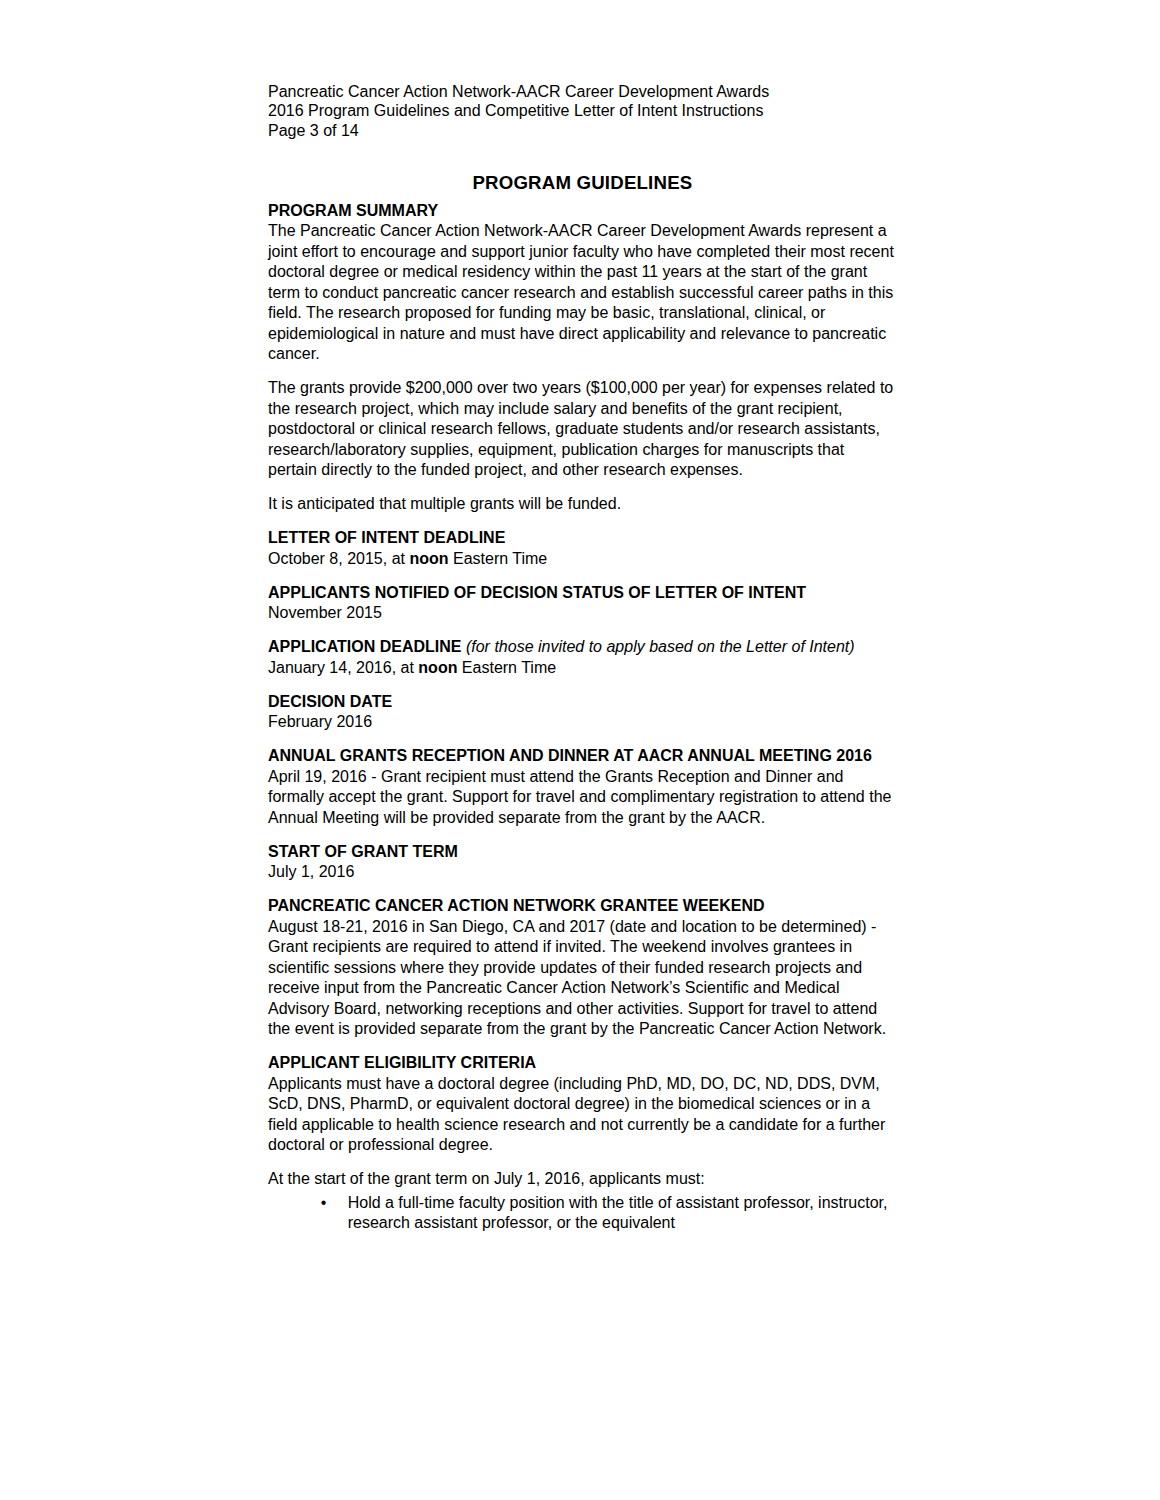Pancreatic Cancer Action Network-AACR Career Development Awards
2016 Program Guidelines and Competitive Letter of Intent Instructions
Page 3 of 14
PROGRAM GUIDELINES
Program Summary
The Pancreatic Cancer Action Network-AACR Career Development Awards represent a joint effort to encourage and support junior faculty who have completed their most recent doctoral degree or medical residency within the past 11 years at the start of the grant term to conduct pancreatic cancer research and establish successful career paths in this field. The research proposed for funding may be basic, translational, clinical, or epidemiological in nature and must have direct applicability and relevance to pancreatic cancer.
The grants provide $200,000 over two years ($100,000 per year) for expenses related to the research project, which may include salary and benefits of the grant recipient, postdoctoral or clinical research fellows, graduate students and/or research assistants, research/laboratory supplies, equipment, publication charges for manuscripts that pertain directly to the funded project, and other research expenses.
It is anticipated that multiple grants will be funded.
Letter of Intent Deadline
October 8, 2015, at noon Eastern Time
Applicants Notified of Decision Status of Letter of Intent
November 2015
Application Deadline (for those invited to apply based on the Letter of Intent)
January 14, 2016, at noon Eastern Time
Decision Date
February 2016
Annual Grants Reception and Dinner at AACR Annual Meeting 2016
April 19, 2016 - Grant recipient must attend the Grants Reception and Dinner and formally accept the grant. Support for travel and complimentary registration to attend the Annual Meeting will be provided separate from the grant by the AACR.
Start of Grant Term
July 1, 2016
Pancreatic Cancer Action Network Grantee Weekend
August 18-21, 2016 in San Diego, CA and 2017 (date and location to be determined) - Grant recipients are required to attend if invited. The weekend involves grantees in scientific sessions where they provide updates of their funded research projects and receive input from the Pancreatic Cancer Action Network’s Scientific and Medical Advisory Board, networking receptions and other activities. Support for travel to attend the event is provided separate from the grant by the Pancreatic Cancer Action Network.
Applicant Eligibility Criteria
Applicants must have a doctoral degree (including PhD, MD, DO, DC, ND, DDS, DVM, ScD, DNS, PharmD, or equivalent doctoral degree) in the biomedical sciences or in a field applicable to health science research and not currently be a candidate for a further doctoral or professional degree.
At the start of the grant term on July 1, 2016, applicants must:
Hold a full-time faculty position with the title of assistant professor, instructor, research assistant professor, or the equivalent